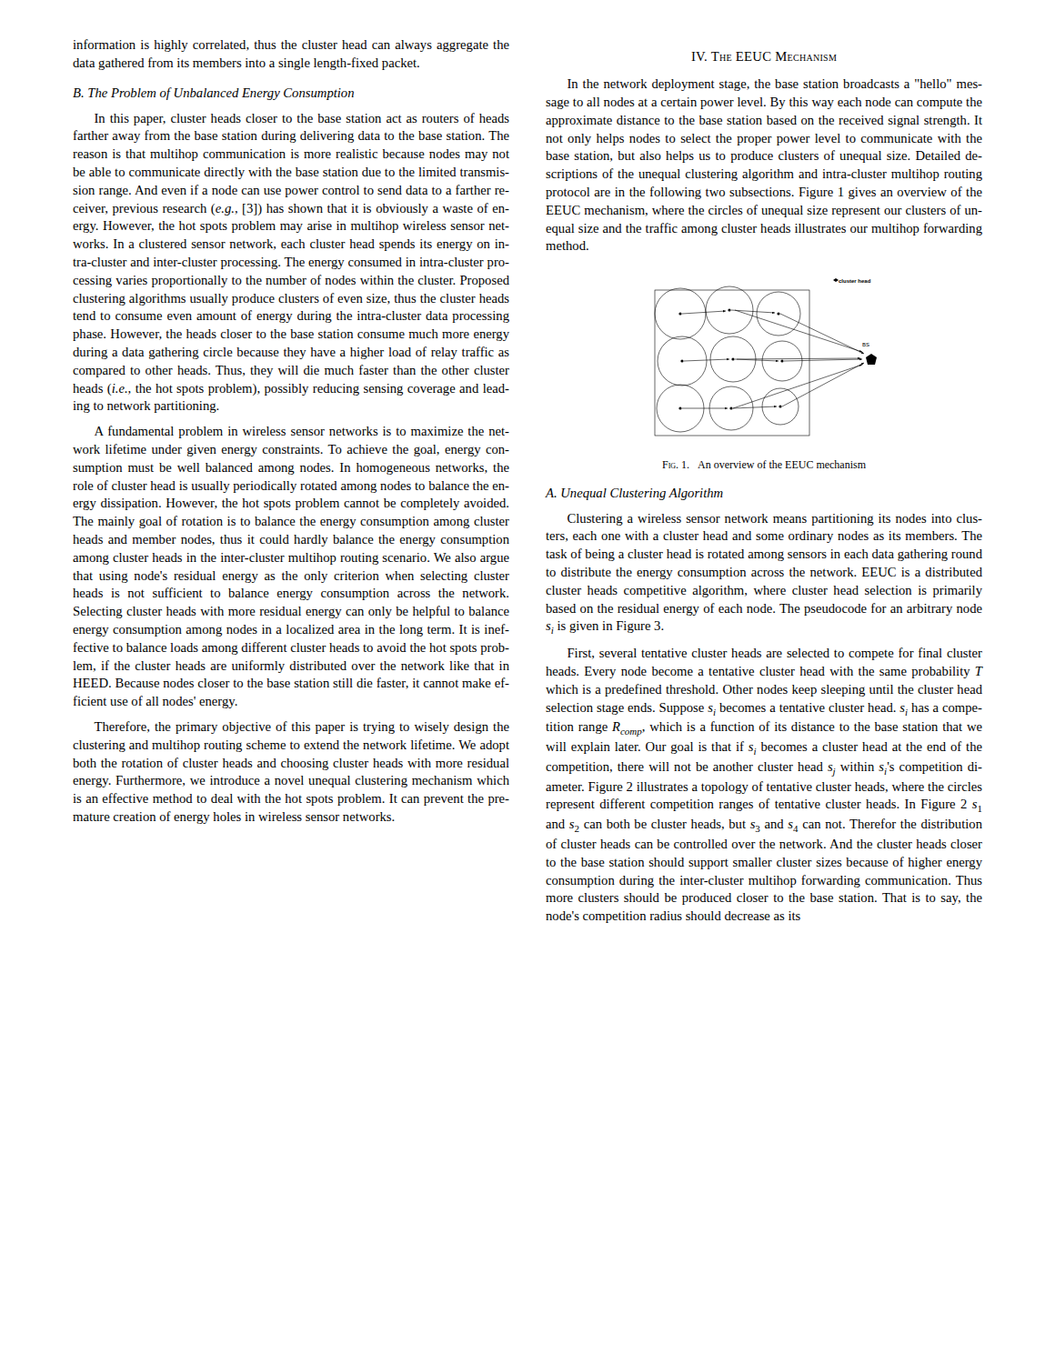information is highly correlated, thus the cluster head can always aggregate the data gathered from its members into a single length-fixed packet.
B. The Problem of Unbalanced Energy Consumption
In this paper, cluster heads closer to the base station act as routers of heads farther away from the base station during delivering data to the base station. The reason is that multihop communication is more realistic because nodes may not be able to communicate directly with the base station due to the limited transmission range. And even if a node can use power control to send data to a farther receiver, previous research (e.g., [3]) has shown that it is obviously a waste of energy. However, the hot spots problem may arise in multihop wireless sensor networks. In a clustered sensor network, each cluster head spends its energy on intra-cluster and inter-cluster processing. The energy consumed in intra-cluster processing varies proportionally to the number of nodes within the cluster. Proposed clustering algorithms usually produce clusters of even size, thus the cluster heads tend to consume even amount of energy during the intra-cluster data processing phase. However, the heads closer to the base station consume much more energy during a data gathering circle because they have a higher load of relay traffic as compared to other heads. Thus, they will die much faster than the other cluster heads (i.e., the hot spots problem), possibly reducing sensing coverage and leading to network partitioning.
A fundamental problem in wireless sensor networks is to maximize the network lifetime under given energy constraints. To achieve the goal, energy consumption must be well balanced among nodes. In homogeneous networks, the role of cluster head is usually periodically rotated among nodes to balance the energy dissipation. However, the hot spots problem cannot be completely avoided. The mainly goal of rotation is to balance the energy consumption among cluster heads and member nodes, thus it could hardly balance the energy consumption among cluster heads in the inter-cluster multihop routing scenario. We also argue that using node's residual energy as the only criterion when selecting cluster heads is not sufficient to balance energy consumption across the network. Selecting cluster heads with more residual energy can only be helpful to balance energy consumption among nodes in a localized area in the long term. It is ineffective to balance loads among different cluster heads to avoid the hot spots problem, if the cluster heads are uniformly distributed over the network like that in HEED. Because nodes closer to the base station still die faster, it cannot make efficient use of all nodes' energy.
Therefore, the primary objective of this paper is trying to wisely design the clustering and multihop routing scheme to extend the network lifetime. We adopt both the rotation of cluster heads and choosing cluster heads with more residual energy. Furthermore, we introduce a novel unequal clustering mechanism which is an effective method to deal with the hot spots problem. It can prevent the premature creation of energy holes in wireless sensor networks.
IV. The EEUC Mechanism
In the network deployment stage, the base station broadcasts a "hello" message to all nodes at a certain power level. By this way each node can compute the approximate distance to the base station based on the received signal strength. It not only helps nodes to select the proper power level to communicate with the base station, but also helps us to produce clusters of unequal size. Detailed descriptions of the unequal clustering algorithm and intra-cluster multihop routing protocol are in the following two subsections. Figure 1 gives an overview of the EEUC mechanism, where the circles of unequal size represent our clusters of unequal size and the traffic among cluster heads illustrates our multihop forwarding method.
cluster head BS
Fig. 1. An overview of the EEUC mechanism
A. Unequal Clustering Algorithm
Clustering a wireless sensor network means partitioning its nodes into clusters, each one with a cluster head and some ordinary nodes as its members. The task of being a cluster head is rotated among sensors in each data gathering round to distribute the energy consumption across the network. EEUC is a distributed cluster heads competitive algorithm, where cluster head selection is primarily based on the residual energy of each node. The pseudocode for an arbitrary node si is given in Figure 3.
First, several tentative cluster heads are selected to compete for final cluster heads. Every node become a tentative cluster head with the same probability T which is a predefined threshold. Other nodes keep sleeping until the cluster head selection stage ends. Suppose si becomes a tentative cluster head. si has a competition range Rcomp, which is a function of its distance to the base station that we will explain later. Our goal is that if si becomes a cluster head at the end of the competition, there will not be another cluster head sj within si's competition diameter. Figure 2 illustrates a topology of tentative cluster heads, where the circles represent different competition ranges of tentative cluster heads. In Figure 2 s1 and s2 can both be cluster heads, but s3 and s4 can not. Therefor the distribution of cluster heads can be controlled over the network. And the cluster heads closer to the base station should support smaller cluster sizes because of higher energy consumption during the inter-cluster multihop forwarding communication. Thus more clusters should be produced closer to the base station. That is to say, the node's competition radius should decrease as its